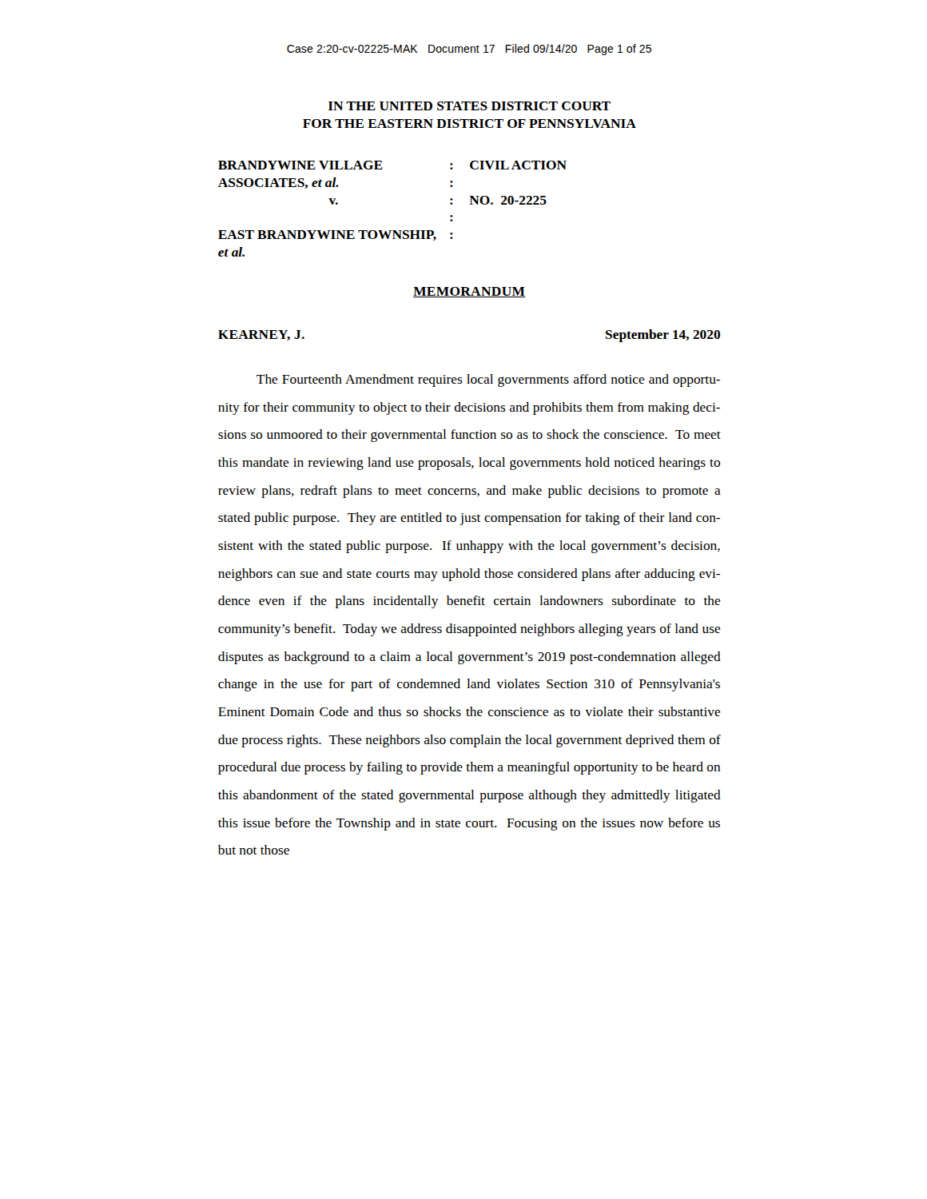Case 2:20-cv-02225-MAK Document 17 Filed 09/14/20 Page 1 of 25
IN THE UNITED STATES DISTRICT COURT
FOR THE EASTERN DISTRICT OF PENNSYLVANIA
| BRANDYWINE VILLAGE ASSOCIATES, et al. | : : | CIVIL ACTION |
| v. | : | NO. 20-2225 |
| | : | |
| EAST BRANDYWINE TOWNSHIP, et al. | : | |
MEMORANDUM
KEARNEY, J. September 14, 2020
The Fourteenth Amendment requires local governments afford notice and opportunity for their community to object to their decisions and prohibits them from making decisions so unmoored to their governmental function so as to shock the conscience. To meet this mandate in reviewing land use proposals, local governments hold noticed hearings to review plans, redraft plans to meet concerns, and make public decisions to promote a stated public purpose. They are entitled to just compensation for taking of their land consistent with the stated public purpose. If unhappy with the local government’s decision, neighbors can sue and state courts may uphold those considered plans after adducing evidence even if the plans incidentally benefit certain landowners subordinate to the community’s benefit. Today we address disappointed neighbors alleging years of land use disputes as background to a claim a local government’s 2019 post-condemnation alleged change in the use for part of condemned land violates Section 310 of Pennsylvania's Eminent Domain Code and thus so shocks the conscience as to violate their substantive due process rights. These neighbors also complain the local government deprived them of procedural due process by failing to provide them a meaningful opportunity to be heard on this abandonment of the stated governmental purpose although they admittedly litigated this issue before the Township and in state court. Focusing on the issues now before us but not those